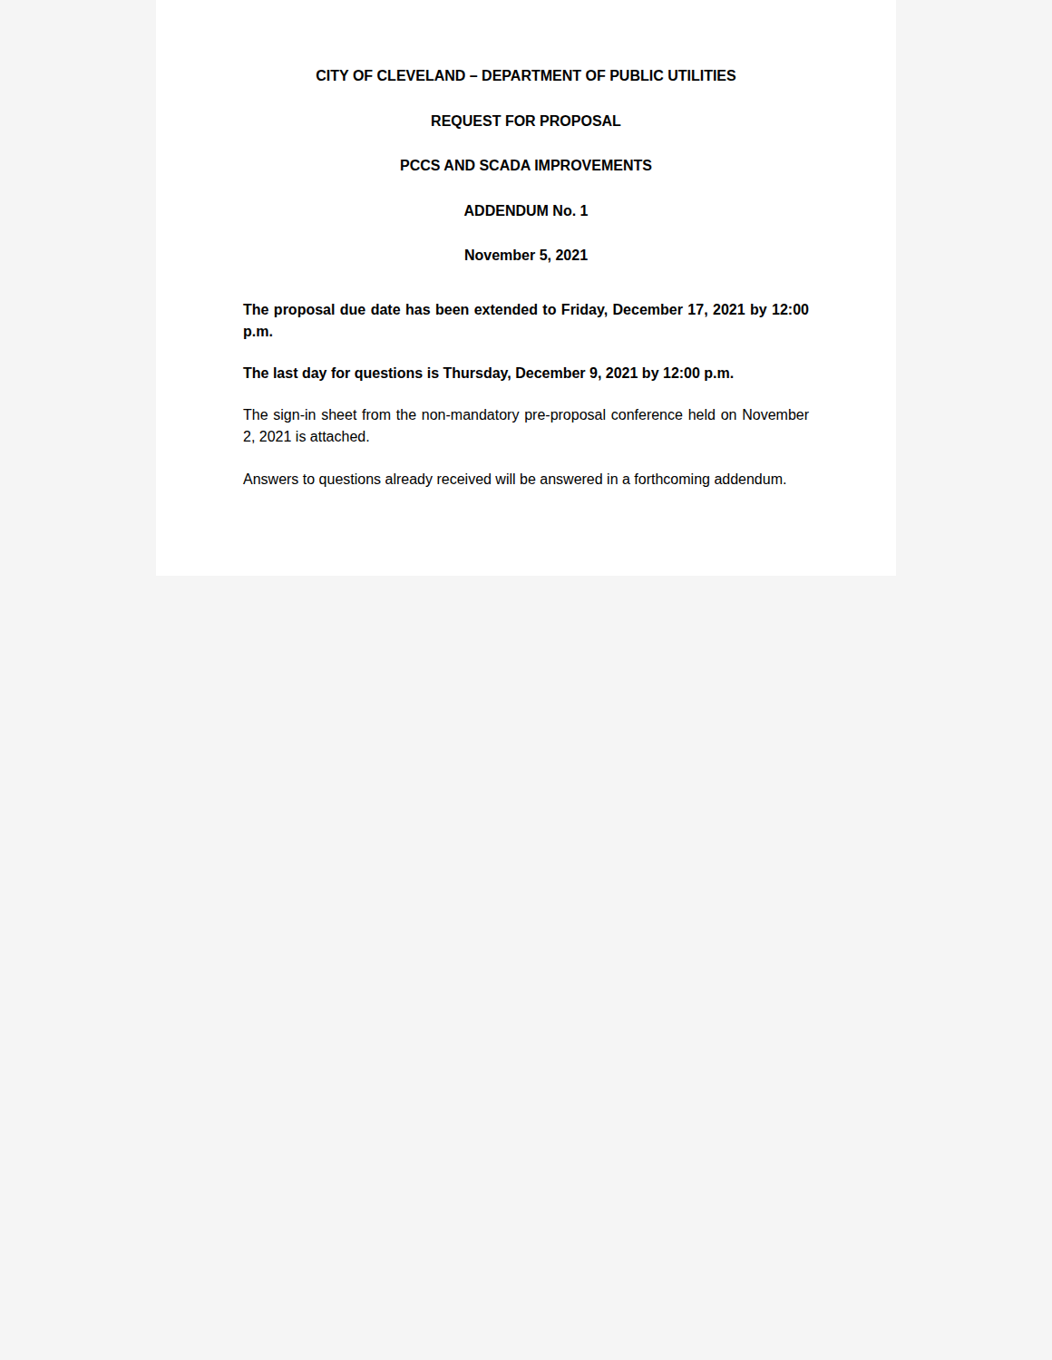CITY OF CLEVELAND – DEPARTMENT OF PUBLIC UTILITIES
REQUEST FOR PROPOSAL
PCCS AND SCADA IMPROVEMENTS
ADDENDUM No. 1
November 5, 2021
The proposal due date has been extended to Friday, December 17, 2021 by 12:00 p.m.
The last day for questions is Thursday, December 9, 2021 by 12:00 p.m.
The sign-in sheet from the non-mandatory pre-proposal conference held on November 2, 2021 is attached.
Answers to questions already received will be answered in a forthcoming addendum.